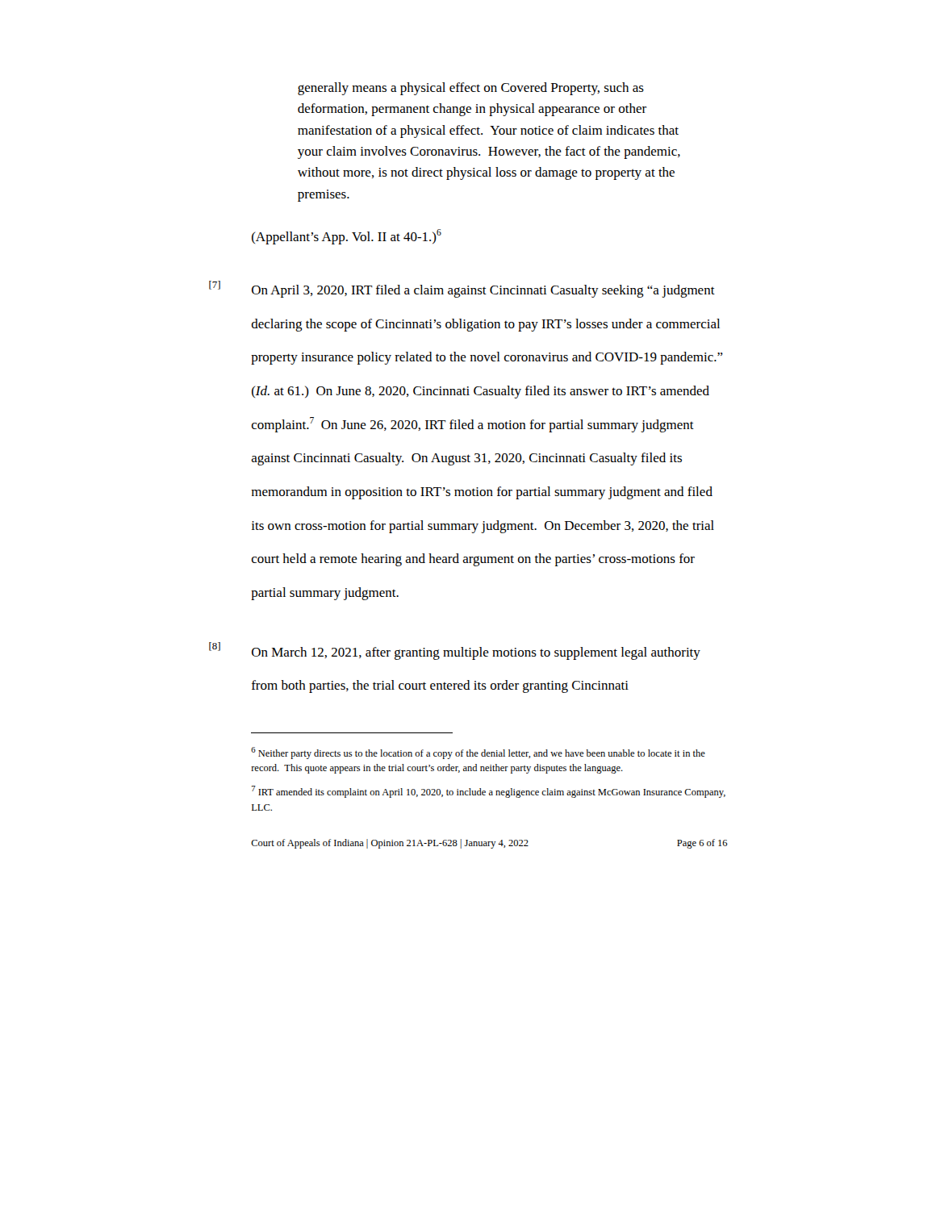generally means a physical effect on Covered Property, such as deformation, permanent change in physical appearance or other manifestation of a physical effect. Your notice of claim indicates that your claim involves Coronavirus. However, the fact of the pandemic, without more, is not direct physical loss or damage to property at the premises.
(Appellant’s App. Vol. II at 40-1.)6
[7]
On April 3, 2020, IRT filed a claim against Cincinnati Casualty seeking “a judgment declaring the scope of Cincinnati’s obligation to pay IRT’s losses under a commercial property insurance policy related to the novel coronavirus and COVID-19 pandemic.” (Id. at 61.) On June 8, 2020, Cincinnati Casualty filed its answer to IRT’s amended complaint.7 On June 26, 2020, IRT filed a motion for partial summary judgment against Cincinnati Casualty. On August 31, 2020, Cincinnati Casualty filed its memorandum in opposition to IRT’s motion for partial summary judgment and filed its own cross-motion for partial summary judgment. On December 3, 2020, the trial court held a remote hearing and heard argument on the parties’ cross-motions for partial summary judgment.
[8]
On March 12, 2021, after granting multiple motions to supplement legal authority from both parties, the trial court entered its order granting Cincinnati
6 Neither party directs us to the location of a copy of the denial letter, and we have been unable to locate it in the record. This quote appears in the trial court’s order, and neither party disputes the language.
7 IRT amended its complaint on April 10, 2020, to include a negligence claim against McGowan Insurance Company, LLC.
Court of Appeals of Indiana | Opinion 21A-PL-628 | January 4, 2022 Page 6 of 16